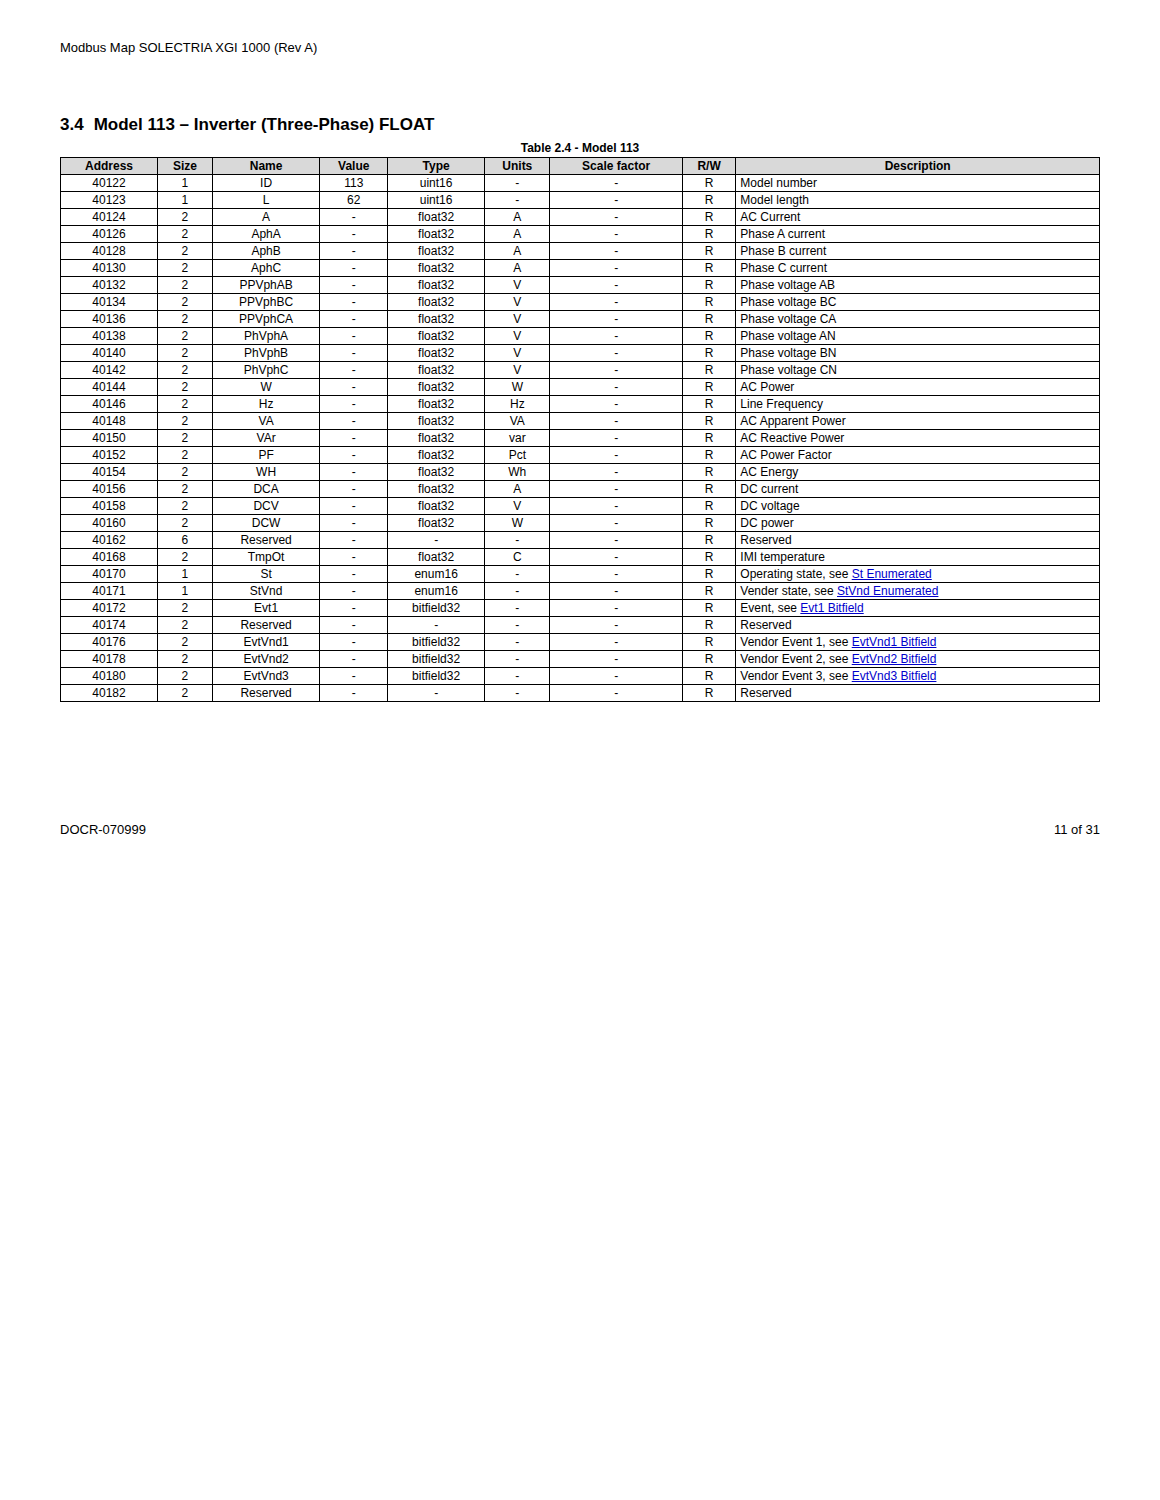Modbus Map SOLECTRIA XGI 1000 (Rev A)
3.4 Model 113 – Inverter (Three-Phase) FLOAT
Table 2.4 - Model 113
| Address | Size | Name | Value | Type | Units | Scale factor | R/W | Description |
| --- | --- | --- | --- | --- | --- | --- | --- | --- |
| 40122 | 1 | ID | 113 | uint16 | - | - | R | Model number |
| 40123 | 1 | L | 62 | uint16 | - | - | R | Model length |
| 40124 | 2 | A | - | float32 | A | - | R | AC Current |
| 40126 | 2 | AphA | - | float32 | A | - | R | Phase A current |
| 40128 | 2 | AphB | - | float32 | A | - | R | Phase B current |
| 40130 | 2 | AphC | - | float32 | A | - | R | Phase C current |
| 40132 | 2 | PPVphAB | - | float32 | V | - | R | Phase voltage AB |
| 40134 | 2 | PPVphBC | - | float32 | V | - | R | Phase voltage BC |
| 40136 | 2 | PPVphCA | - | float32 | V | - | R | Phase voltage CA |
| 40138 | 2 | PhVphA | - | float32 | V | - | R | Phase voltage AN |
| 40140 | 2 | PhVphB | - | float32 | V | - | R | Phase voltage BN |
| 40142 | 2 | PhVphC | - | float32 | V | - | R | Phase voltage CN |
| 40144 | 2 | W | - | float32 | W | - | R | AC Power |
| 40146 | 2 | Hz | - | float32 | Hz | - | R | Line Frequency |
| 40148 | 2 | VA | - | float32 | VA | - | R | AC Apparent Power |
| 40150 | 2 | VAr | - | float32 | var | - | R | AC Reactive Power |
| 40152 | 2 | PF | - | float32 | Pct | - | R | AC Power Factor |
| 40154 | 2 | WH | - | float32 | Wh | - | R | AC Energy |
| 40156 | 2 | DCA | - | float32 | A | - | R | DC current |
| 40158 | 2 | DCV | - | float32 | V | - | R | DC voltage |
| 40160 | 2 | DCW | - | float32 | W | - | R | DC power |
| 40162 | 6 | Reserved | - | - | - | - | R | Reserved |
| 40168 | 2 | TmpOt | - | float32 | C | - | R | IMI temperature |
| 40170 | 1 | St | - | enum16 | - | - | R | Operating state, see St Enumerated |
| 40171 | 1 | StVnd | - | enum16 | - | - | R | Vender state, see StVnd Enumerated |
| 40172 | 2 | Evt1 | - | bitfield32 | - | - | R | Event, see Evt1 Bitfield |
| 40174 | 2 | Reserved | - | - | - | - | R | Reserved |
| 40176 | 2 | EvtVnd1 | - | bitfield32 | - | - | R | Vendor Event 1, see EvtVnd1 Bitfield |
| 40178 | 2 | EvtVnd2 | - | bitfield32 | - | - | R | Vendor Event 2, see EvtVnd2 Bitfield |
| 40180 | 2 | EvtVnd3 | - | bitfield32 | - | - | R | Vendor Event 3, see EvtVnd3 Bitfield |
| 40182 | 2 | Reserved | - | - | - | - | R | Reserved |
DOCR-070999 11 of 31